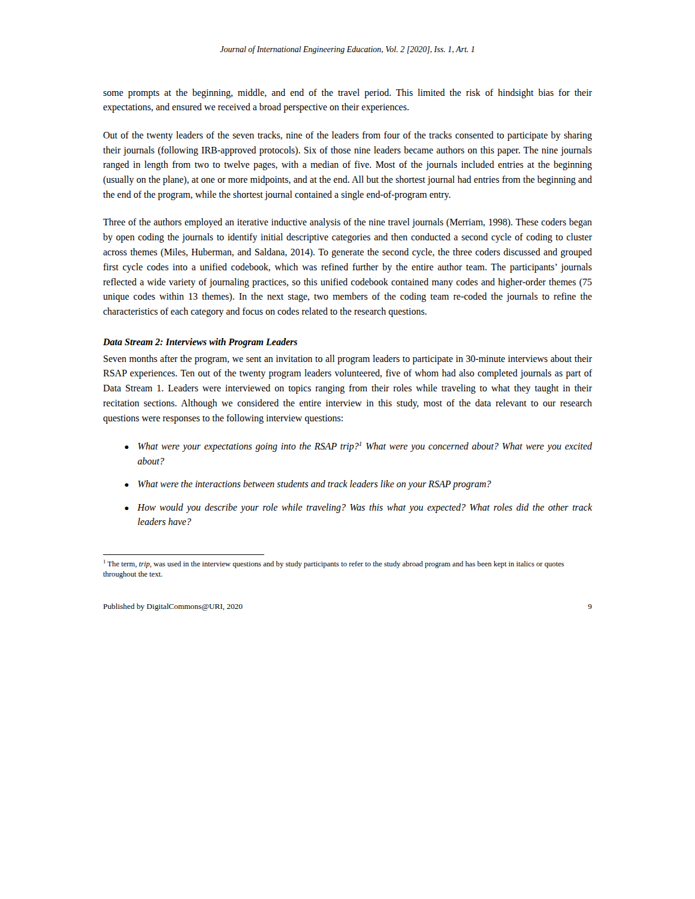Journal of International Engineering Education, Vol. 2 [2020], Iss. 1, Art. 1
some prompts at the beginning, middle, and end of the travel period. This limited the risk of hindsight bias for their expectations, and ensured we received a broad perspective on their experiences.
Out of the twenty leaders of the seven tracks, nine of the leaders from four of the tracks consented to participate by sharing their journals (following IRB-approved protocols). Six of those nine leaders became authors on this paper. The nine journals ranged in length from two to twelve pages, with a median of five. Most of the journals included entries at the beginning (usually on the plane), at one or more midpoints, and at the end. All but the shortest journal had entries from the beginning and the end of the program, while the shortest journal contained a single end-of-program entry.
Three of the authors employed an iterative inductive analysis of the nine travel journals (Merriam, 1998). These coders began by open coding the journals to identify initial descriptive categories and then conducted a second cycle of coding to cluster across themes (Miles, Huberman, and Saldana, 2014). To generate the second cycle, the three coders discussed and grouped first cycle codes into a unified codebook, which was refined further by the entire author team. The participants’ journals reflected a wide variety of journaling practices, so this unified codebook contained many codes and higher-order themes (75 unique codes within 13 themes). In the next stage, two members of the coding team re-coded the journals to refine the characteristics of each category and focus on codes related to the research questions.
Data Stream 2: Interviews with Program Leaders
Seven months after the program, we sent an invitation to all program leaders to participate in 30-minute interviews about their RSAP experiences. Ten out of the twenty program leaders volunteered, five of whom had also completed journals as part of Data Stream 1. Leaders were interviewed on topics ranging from their roles while traveling to what they taught in their recitation sections. Although we considered the entire interview in this study, most of the data relevant to our research questions were responses to the following interview questions:
What were your expectations going into the RSAP trip?1 What were you concerned about? What were you excited about?
What were the interactions between students and track leaders like on your RSAP program?
How would you describe your role while traveling? Was this what you expected? What roles did the other track leaders have?
1 The term, trip, was used in the interview questions and by study participants to refer to the study abroad program and has been kept in italics or quotes throughout the text.
Published by DigitalCommons@URI, 2020 9